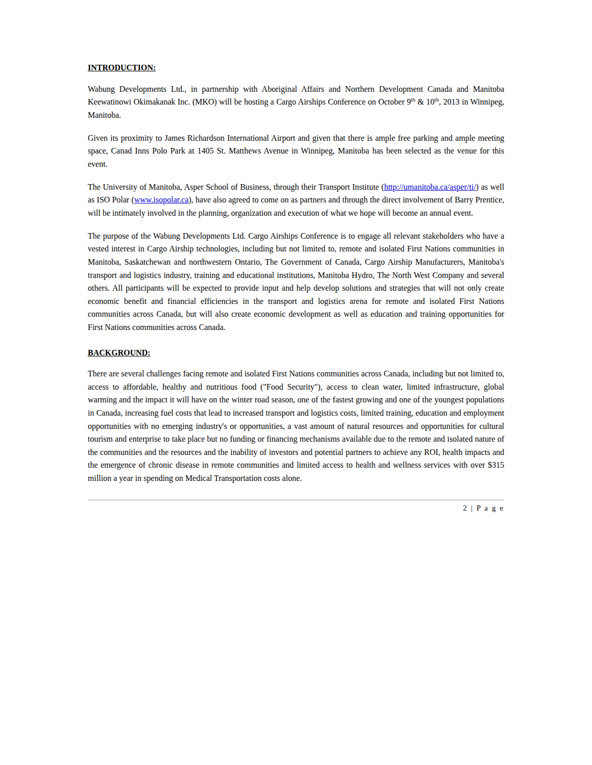INTRODUCTION:
Wabung Developments Ltd., in partnership with Aboriginal Affairs and Northern Development Canada and Manitoba Keewatinowi Okimakanak Inc. (MKO) will be hosting a Cargo Airships Conference on October 9th & 10th, 2013 in Winnipeg, Manitoba.
Given its proximity to James Richardson International Airport and given that there is ample free parking and ample meeting space, Canad Inns Polo Park at 1405 St. Matthews Avenue in Winnipeg, Manitoba has been selected as the venue for this event.
The University of Manitoba, Asper School of Business, through their Transport Institute (http://umanitoba.ca/asper/ti/) as well as ISO Polar (www.isopolar.ca), have also agreed to come on as partners and through the direct involvement of Barry Prentice, will be intimately involved in the planning, organization and execution of what we hope will become an annual event.
The purpose of the Wabung Developments Ltd. Cargo Airships Conference is to engage all relevant stakeholders who have a vested interest in Cargo Airship technologies, including but not limited to, remote and isolated First Nations communities in Manitoba, Saskatchewan and northwestern Ontario, The Government of Canada, Cargo Airship Manufacturers, Manitoba's transport and logistics industry, training and educational institutions, Manitoba Hydro, The North West Company and several others. All participants will be expected to provide input and help develop solutions and strategies that will not only create economic benefit and financial efficiencies in the transport and logistics arena for remote and isolated First Nations communities across Canada, but will also create economic development as well as education and training opportunities for First Nations communities across Canada.
BACKGROUND:
There are several challenges facing remote and isolated First Nations communities across Canada, including but not limited to, access to affordable, healthy and nutritious food ("Food Security"), access to clean water, limited infrastructure, global warming and the impact it will have on the winter road season, one of the fastest growing and one of the youngest populations in Canada, increasing fuel costs that lead to increased transport and logistics costs, limited training, education and employment opportunities with no emerging industry's or opportunities, a vast amount of natural resources and opportunities for cultural tourism and enterprise to take place but no funding or financing mechanisms available due to the remote and isolated nature of the communities and the resources and the inability of investors and potential partners to achieve any ROI, health impacts and the emergence of chronic disease in remote communities and limited access to health and wellness services with over $315 million a year in spending on Medical Transportation costs alone.
2 | P a g e